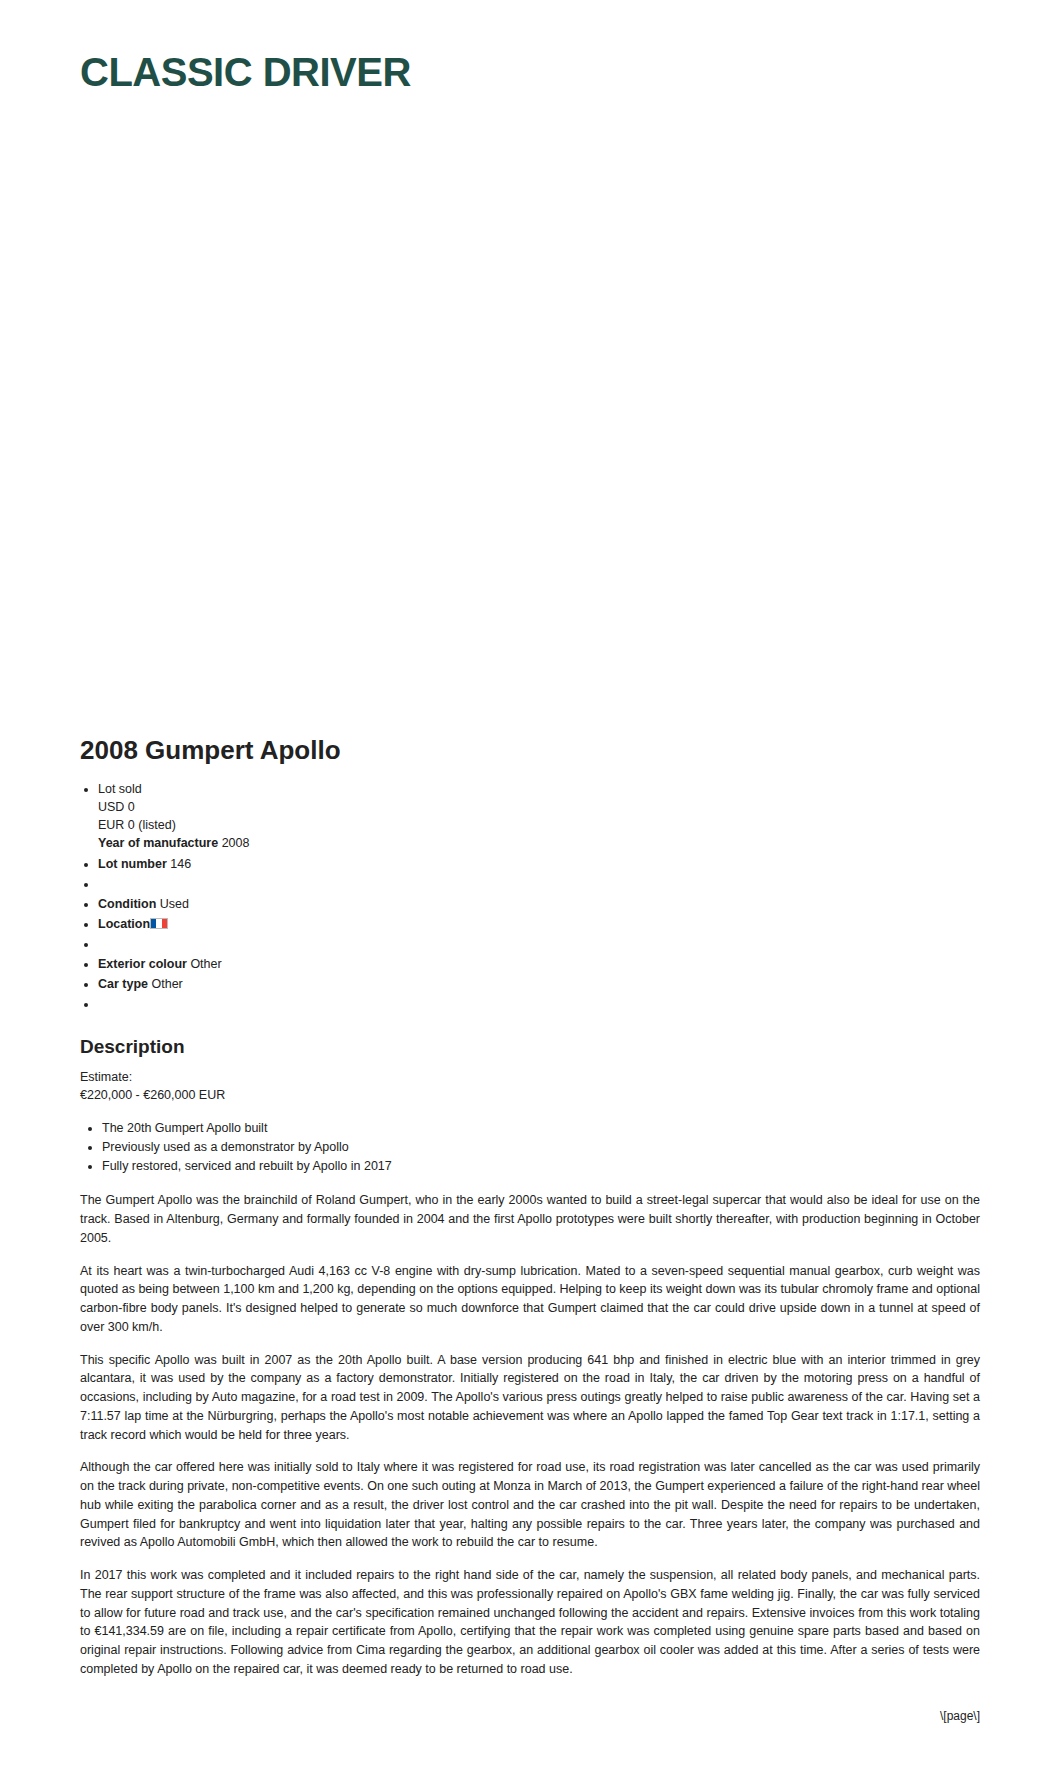CLASSIC DRIVER
2008 Gumpert Apollo
Lot sold
USD 0
EUR 0 (listed)
Year of manufacture 2008
Lot number 146
Condition Used
Location
Exterior colour Other
Car type Other
Description
Estimate:
€220,000 - €260,000 EUR
The 20th Gumpert Apollo built
Previously used as a demonstrator by Apollo
Fully restored, serviced and rebuilt by Apollo in 2017
The Gumpert Apollo was the brainchild of Roland Gumpert, who in the early 2000s wanted to build a street-legal supercar that would also be ideal for use on the track. Based in Altenburg, Germany and formally founded in 2004 and the first Apollo prototypes were built shortly thereafter, with production beginning in October 2005.
At its heart was a twin-turbocharged Audi 4,163 cc V-8 engine with dry-sump lubrication. Mated to a seven-speed sequential manual gearbox, curb weight was quoted as being between 1,100 km and 1,200 kg, depending on the options equipped. Helping to keep its weight down was its tubular chromoly frame and optional carbon-fibre body panels. It's designed helped to generate so much downforce that Gumpert claimed that the car could drive upside down in a tunnel at speed of over 300 km/h.
This specific Apollo was built in 2007 as the 20th Apollo built. A base version producing 641 bhp and finished in electric blue with an interior trimmed in grey alcantara, it was used by the company as a factory demonstrator. Initially registered on the road in Italy, the car driven by the motoring press on a handful of occasions, including by Auto magazine, for a road test in 2009. The Apollo's various press outings greatly helped to raise public awareness of the car. Having set a 7:11.57 lap time at the Nürburgring, perhaps the Apollo's most notable achievement was where an Apollo lapped the famed Top Gear text track in 1:17.1, setting a track record which would be held for three years.
Although the car offered here was initially sold to Italy where it was registered for road use, its road registration was later cancelled as the car was used primarily on the track during private, non-competitive events. On one such outing at Monza in March of 2013, the Gumpert experienced a failure of the right-hand rear wheel hub while exiting the parabolica corner and as a result, the driver lost control and the car crashed into the pit wall. Despite the need for repairs to be undertaken, Gumpert filed for bankruptcy and went into liquidation later that year, halting any possible repairs to the car. Three years later, the company was purchased and revived as Apollo Automobili GmbH, which then allowed the work to rebuild the car to resume.
In 2017 this work was completed and it included repairs to the right hand side of the car, namely the suspension, all related body panels, and mechanical parts. The rear support structure of the frame was also affected, and this was professionally repaired on Apollo's GBX fame welding jig. Finally, the car was fully serviced to allow for future road and track use, and the car's specification remained unchanged following the accident and repairs. Extensive invoices from this work totaling to €141,334.59 are on file, including a repair certificate from Apollo, certifying that the repair work was completed using genuine spare parts based and based on original repair instructions. Following advice from Cima regarding the gearbox, an additional gearbox oil cooler was added at this time. After a series of tests were completed by Apollo on the repaired car, it was deemed ready to be returned to road use.
\[page\]